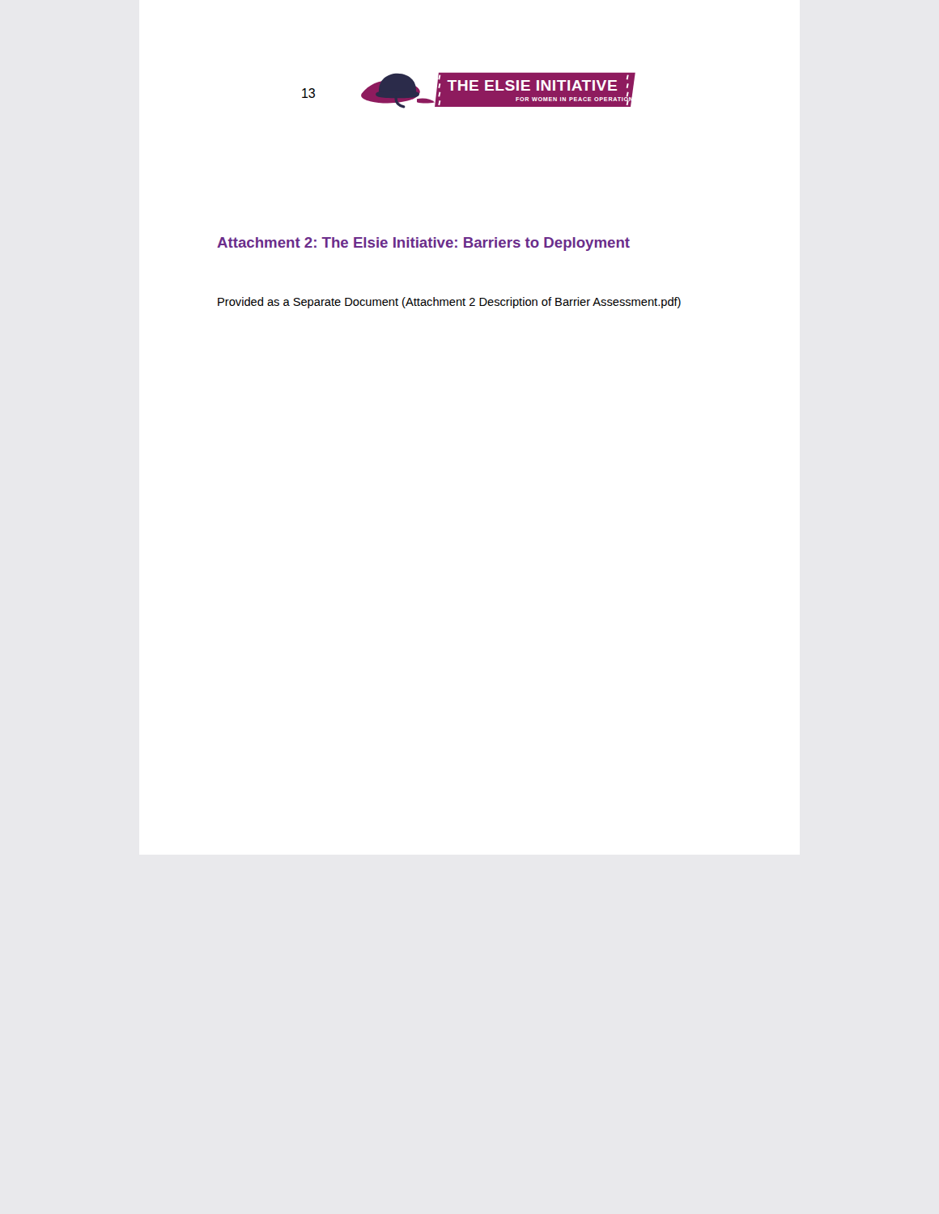13 The Elsie Initiative for Women in Peace Operations THE ELSIE INITIATIVE FOR WOMEN IN PEACE OPERATIONS
Attachment 2: The Elsie Initiative: Barriers to Deployment
Provided as a Separate Document (Attachment 2 Description of Barrier Assessment.pdf)